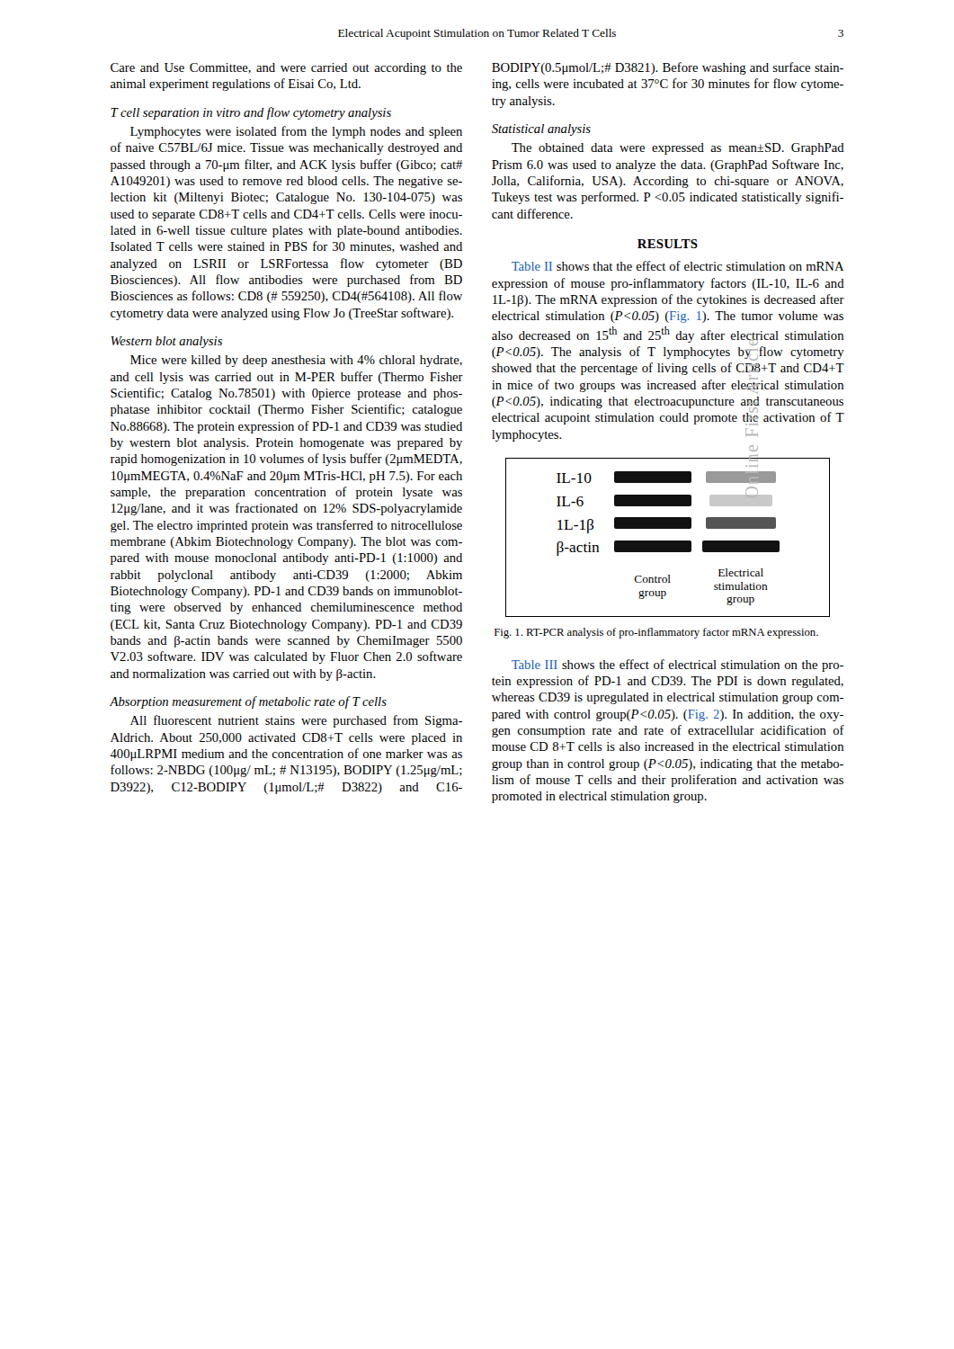Electrical Acupoint Stimulation on Tumor Related T Cells 3
Online First Article
Care and Use Committee, and were carried out according to the animal experiment regulations of Eisai Co, Ltd.
T cell separation in vitro and flow cytometry analysis
Lymphocytes were isolated from the lymph nodes and spleen of naive C57BL/6J mice. Tissue was mechanically destroyed and passed through a 70-μm filter, and ACK lysis buffer (Gibco; cat# A1049201) was used to remove red blood cells. The negative selection kit (Miltenyi Biotec; Catalogue No. 130-104-075) was used to separate CD8+T cells and CD4+T cells. Cells were inoculated in 6-well tissue culture plates with plate-bound antibodies. Isolated T cells were stained in PBS for 30 minutes, washed and analyzed on LSRII or LSRFortessa flow cytometer (BD Biosciences). All flow antibodies were purchased from BD Biosciences as follows: CD8 (# 559250), CD4(#564108). All flow cytometry data were analyzed using Flow Jo (TreeStar software).
Western blot analysis
Mice were killed by deep anesthesia with 4% chloral hydrate, and cell lysis was carried out in M-PER buffer (Thermo Fisher Scientific; Catalog No.78501) with 0pierce protease and phosphatase inhibitor cocktail (Thermo Fisher Scientific; catalogue No.88668). The protein expression of PD-1 and CD39 was studied by western blot analysis. Protein homogenate was prepared by rapid homogenization in 10 volumes of lysis buffer (2μmMEDTA, 10μmMEGTA, 0.4%NaF and 20μm MTris-HCl, pH 7.5). For each sample, the preparation concentration of protein lysate was 12μg/lane, and it was fractionated on 12% SDS-polyacrylamide gel. The electro imprinted protein was transferred to nitrocellulose membrane (Abkim Biotechnology Company). The blot was compared with mouse monoclonal antibody anti-PD-1 (1:1000) and rabbit polyclonal antibody anti-CD39 (1:2000; Abkim Biotechnology Company). PD-1 and CD39 bands on immunoblotting were observed by enhanced chemiluminescence method (ECL kit, Santa Cruz Biotechnology Company). PD-1 and CD39 bands and β-actin bands were scanned by ChemiImager 5500 V2.03 software. IDV was calculated by Fluor Chen 2.0 software and normalization was carried out with by β-actin.
Absorption measurement of metabolic rate of T cells
All fluorescent nutrient stains were purchased from Sigma-Aldrich. About 250,000 activated CD8+T cells were placed in 400μLRPMI medium and the concentration of one marker was as follows: 2-NBDG (100μg/ mL; # N13195), BODIPY (1.25μg/mL; D3922), C12-BODIPY (1μmol/L;# D3822) and C16-BODIPY(0.5μmol/L;# D3821). Before washing and surface staining, cells were incubated at 37°C for 30 minutes for flow cytometry analysis.
Statistical analysis
The obtained data were expressed as mean±SD. GraphPad Prism 6.0 was used to analyze the data. (GraphPad Software Inc, Jolla, California, USA). According to chi-square or ANOVA, Tukeys test was performed. P <0.05 indicated statistically significant difference.
RESULTS
Table II shows that the effect of electric stimulation on mRNA expression of mouse pro-inflammatory factors (IL-10, IL-6 and 1L-1β). The mRNA expression of the cytokines is decreased after electrical stimulation (P<0.05) (Fig. 1). The tumor volume was also decreased on 15th and 25th day after electrical stimulation (P<0.05). The analysis of T lymphocytes by flow cytometry showed that the percentage of living cells of CD8+T and CD4+T in mice of two groups was increased after electrical stimulation (P<0.05), indicating that electroacupuncture and transcutaneous electrical acupoint stimulation could promote the activation of T lymphocytes.
| IL-10 | | |
| IL-6 | | |
| 1L-1β | | |
| β-actin | | |
| | Control group | Electrical stimulation group |
Fig. 1. RT-PCR analysis of pro-inflammatory factor mRNA expression.
Table III shows the effect of electrical stimulation on the protein expression of PD-1 and CD39. The PDI is down regulated, whereas CD39 is upregulated in electrical stimulation group compared with control group(P<0.05). (Fig. 2). In addition, the oxygen consumption rate and rate of extracellular acidification of mouse CD 8+T cells is also increased in the electrical stimulation group than in control group (P<0.05), indicating that the metabolism of mouse T cells and their proliferation and activation was promoted in electrical stimulation group.